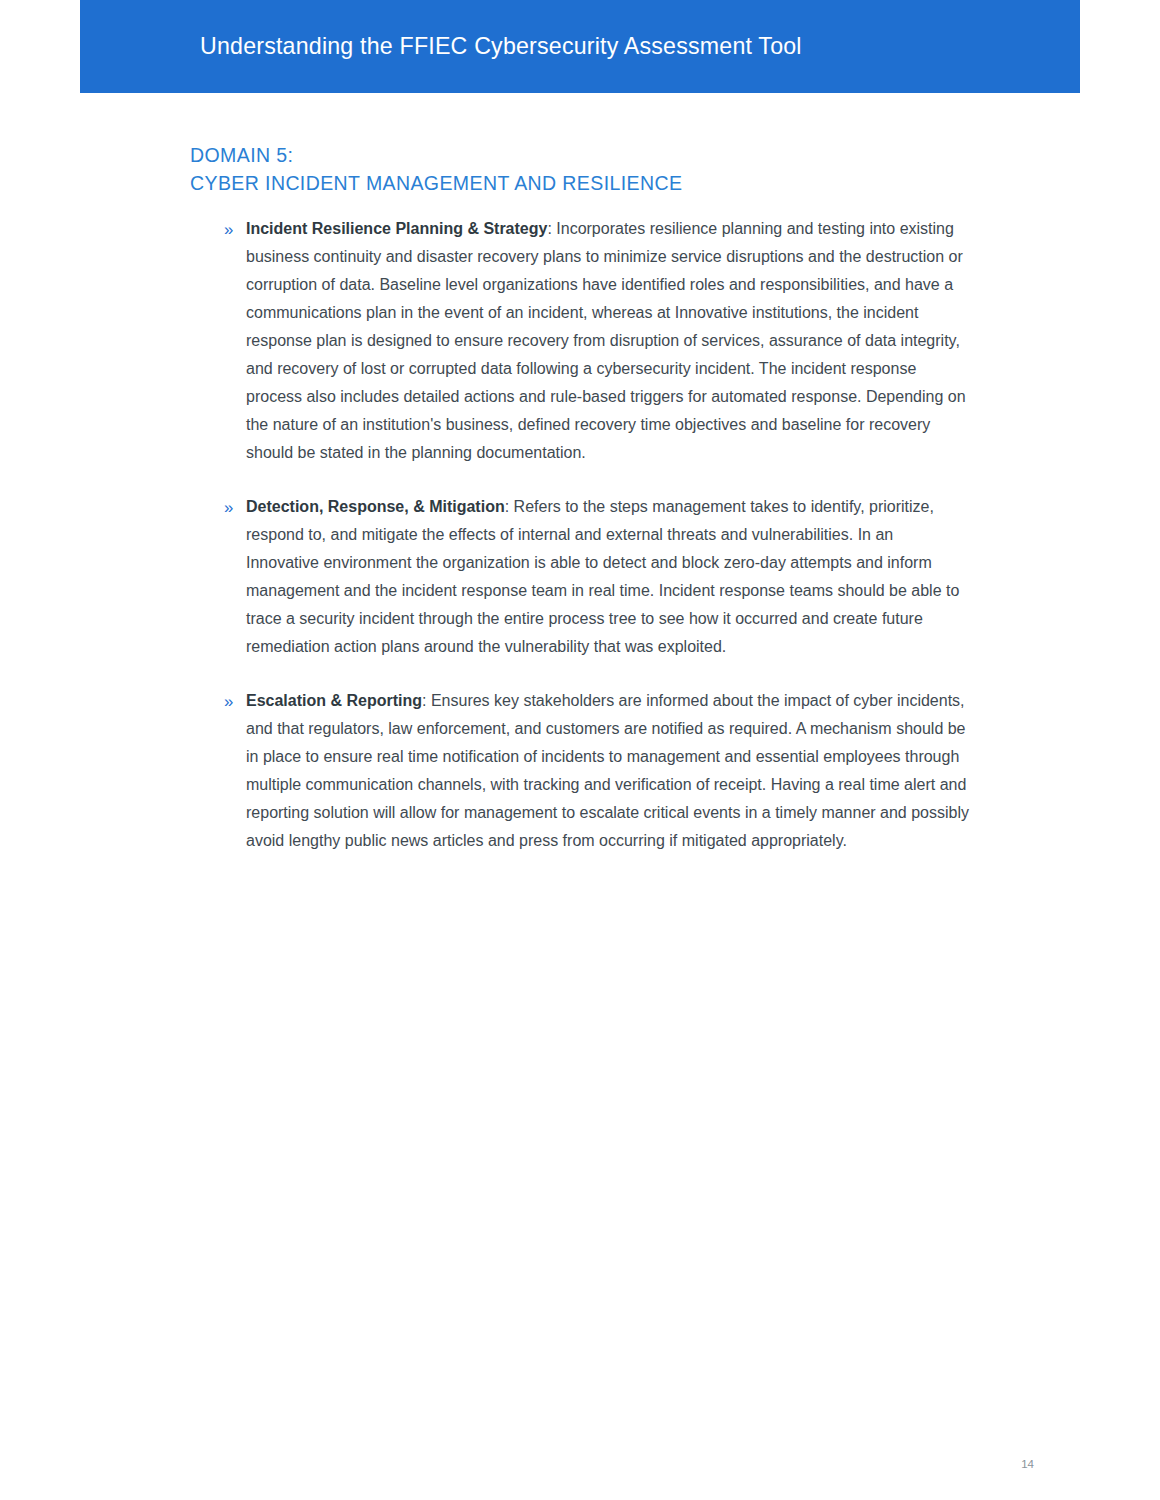Understanding the FFIEC Cybersecurity Assessment Tool
DOMAIN 5: CYBER INCIDENT MANAGEMENT AND RESILIENCE
Incident Resilience Planning & Strategy: Incorporates resilience planning and testing into existing business continuity and disaster recovery plans to minimize service disruptions and the destruction or corruption of data. Baseline level organizations have identified roles and responsibilities, and have a communications plan in the event of an incident, whereas at Innovative institutions, the incident response plan is designed to ensure recovery from disruption of services, assurance of data integrity, and recovery of lost or corrupted data following a cybersecurity incident. The incident response process also includes detailed actions and rule-based triggers for automated response. Depending on the nature of an institution's business, defined recovery time objectives and baseline for recovery should be stated in the planning documentation.
Detection, Response, & Mitigation: Refers to the steps management takes to identify, prioritize, respond to, and mitigate the effects of internal and external threats and vulnerabilities. In an Innovative environment the organization is able to detect and block zero-day attempts and inform management and the incident response team in real time. Incident response teams should be able to trace a security incident through the entire process tree to see how it occurred and create future remediation action plans around the vulnerability that was exploited.
Escalation & Reporting: Ensures key stakeholders are informed about the impact of cyber incidents, and that regulators, law enforcement, and customers are notified as required. A mechanism should be in place to ensure real time notification of incidents to management and essential employees through multiple communication channels, with tracking and verification of receipt. Having a real time alert and reporting solution will allow for management to escalate critical events in a timely manner and possibly avoid lengthy public news articles and press from occurring if mitigated appropriately.
14